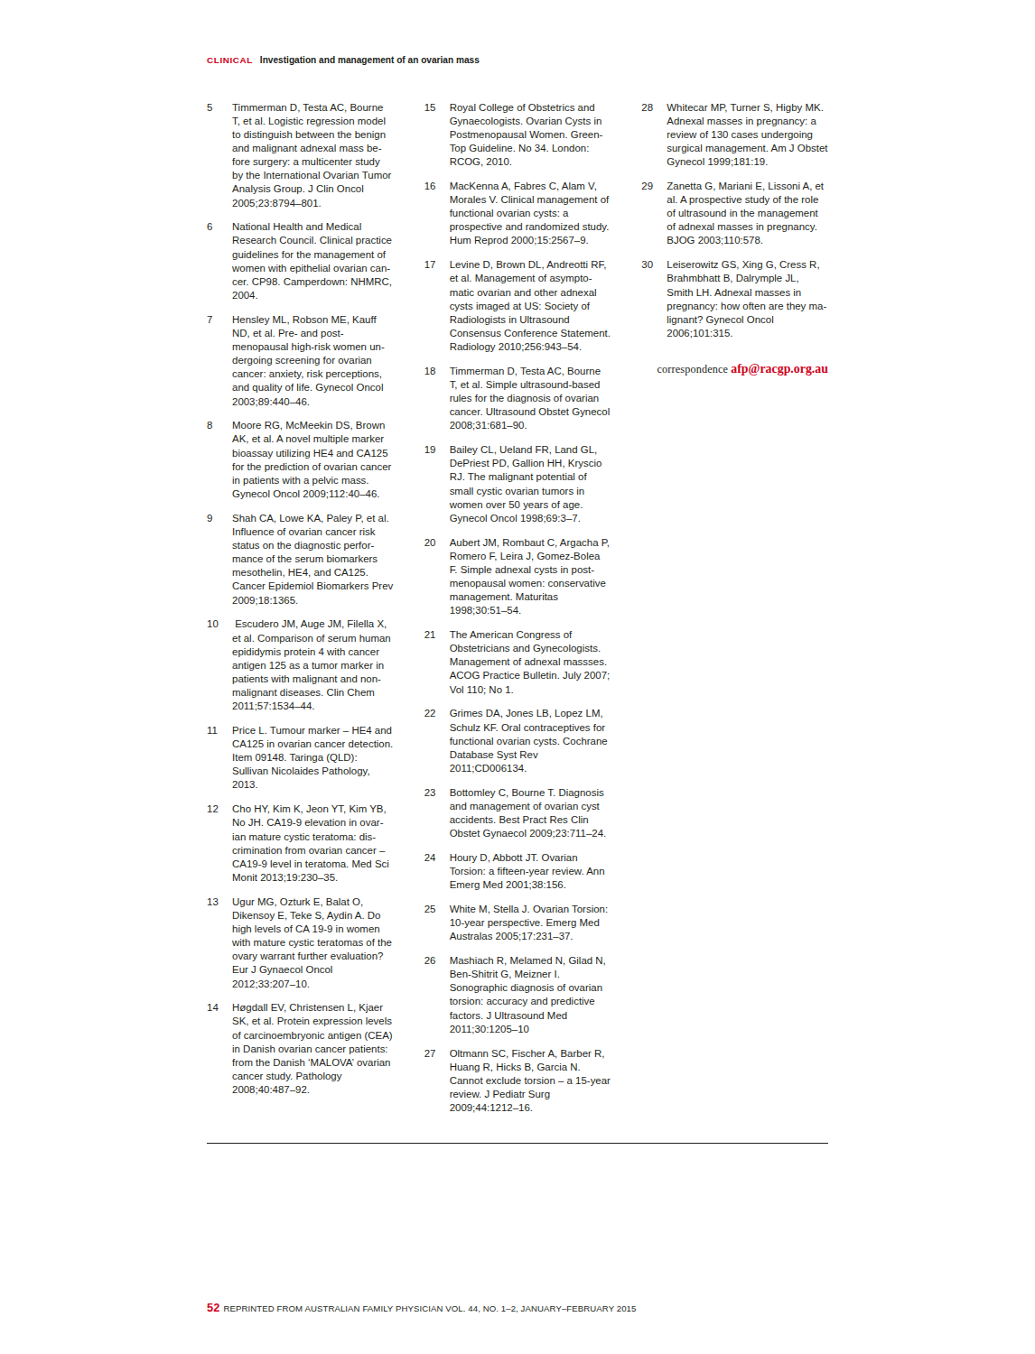CLINICAL Investigation and management of an ovarian mass
5 Timmerman D, Testa AC, Bourne T, et al. Logistic regression model to distinguish between the benign and malignant adnexal mass before surgery: a multicenter study by the International Ovarian Tumor Analysis Group. J Clin Oncol 2005;23:8794–801.
6 National Health and Medical Research Council. Clinical practice guidelines for the management of women with epithelial ovarian cancer. CP98. Camperdown: NHMRC, 2004.
7 Hensley ML, Robson ME, Kauff ND, et al. Pre- and postmenopausal high-risk women undergoing screening for ovarian cancer: anxiety, risk perceptions, and quality of life. Gynecol Oncol 2003;89:440–46.
8 Moore RG, McMeekin DS, Brown AK, et al. A novel multiple marker bioassay utilizing HE4 and CA125 for the prediction of ovarian cancer in patients with a pelvic mass. Gynecol Oncol 2009;112:40–46.
9 Shah CA, Lowe KA, Paley P, et al. Influence of ovarian cancer risk status on the diagnostic performance of the serum biomarkers mesothelin, HE4, and CA125. Cancer Epidemiol Biomarkers Prev 2009;18:1365.
10 Escudero JM, Auge JM, Filella X, et al. Comparison of serum human epididymis protein 4 with cancer antigen 125 as a tumor marker in patients with malignant and nonmalignant diseases. Clin Chem 2011;57:1534–44.
11 Price L. Tumour marker – HE4 and CA125 in ovarian cancer detection. Item 09148. Taringa (QLD): Sullivan Nicolaides Pathology, 2013.
12 Cho HY, Kim K, Jeon YT, Kim YB, No JH. CA19-9 elevation in ovarian mature cystic teratoma: discrimination from ovarian cancer – CA19-9 level in teratoma. Med Sci Monit 2013;19:230–35.
13 Ugur MG, Ozturk E, Balat O, Dikensoy E, Teke S, Aydin A. Do high levels of CA 19-9 in women with mature cystic teratomas of the ovary warrant further evaluation? Eur J Gynaecol Oncol 2012;33:207–10.
14 Høgdall EV, Christensen L, Kjaer SK, et al. Protein expression levels of carcinoembryonic antigen (CEA) in Danish ovarian cancer patients: from the Danish ‘MALOVA’ ovarian cancer study. Pathology 2008;40:487–92.
15 Royal College of Obstetrics and Gynaecologists. Ovarian Cysts in Postmenopausal Women. Green-Top Guideline. No 34. London: RCOG, 2010.
16 MacKenna A, Fabres C, Alam V, Morales V. Clinical management of functional ovarian cysts: a prospective and randomized study. Hum Reprod 2000;15:2567–9.
17 Levine D, Brown DL, Andreotti RF, et al. Management of asymptomatic ovarian and other adnexal cysts imaged at US: Society of Radiologists in Ultrasound Consensus Conference Statement. Radiology 2010;256:943–54.
18 Timmerman D, Testa AC, Bourne T, et al. Simple ultrasound-based rules for the diagnosis of ovarian cancer. Ultrasound Obstet Gynecol 2008;31:681–90.
19 Bailey CL, Ueland FR, Land GL, DePriest PD, Gallion HH, Kryscio RJ. The malignant potential of small cystic ovarian tumors in women over 50 years of age. Gynecol Oncol 1998;69:3–7.
20 Aubert JM, Rombaut C, Argacha P, Romero F, Leira J, Gomez-Bolea F. Simple adnexal cysts in postmenopausal women: conservative management. Maturitas 1998;30:51–54.
21 The American Congress of Obstetricians and Gynecologists. Management of adnexal massses. ACOG Practice Bulletin. July 2007; Vol 110; No 1.
22 Grimes DA, Jones LB, Lopez LM, Schulz KF. Oral contraceptives for functional ovarian cysts. Cochrane Database Syst Rev 2011;CD006134.
23 Bottomley C, Bourne T. Diagnosis and management of ovarian cyst accidents. Best Pract Res Clin Obstet Gynaecol 2009;23:711–24.
24 Houry D, Abbott JT. Ovarian Torsion: a fifteen-year review. Ann Emerg Med 2001;38:156.
25 White M, Stella J. Ovarian Torsion: 10-year perspective. Emerg Med Australas 2005;17:231–37.
26 Mashiach R, Melamed N, Gilad N, Ben-Shitrit G, Meizner I. Sonographic diagnosis of ovarian torsion: accuracy and predictive factors. J Ultrasound Med 2011;30:1205–10
27 Oltmann SC, Fischer A, Barber R, Huang R, Hicks B, Garcia N. Cannot exclude torsion – a 15-year review. J Pediatr Surg 2009;44:1212–16.
28 Whitecar MP, Turner S, Higby MK. Adnexal masses in pregnancy: a review of 130 cases undergoing surgical management. Am J Obstet Gynecol 1999;181:19.
29 Zanetta G, Mariani E, Lissoni A, et al. A prospective study of the role of ultrasound in the management of adnexal masses in pregnancy. BJOG 2003;110:578.
30 Leiserowitz GS, Xing G, Cress R, Brahmbhatt B, Dalrymple JL, Smith LH. Adnexal masses in pregnancy: how often are they malignant? Gynecol Oncol 2006;101:315.
correspondence afp@racgp.org.au
52 Reprinted from Australian Family Physician Vol. 44, No. 1–2, January–February 2015